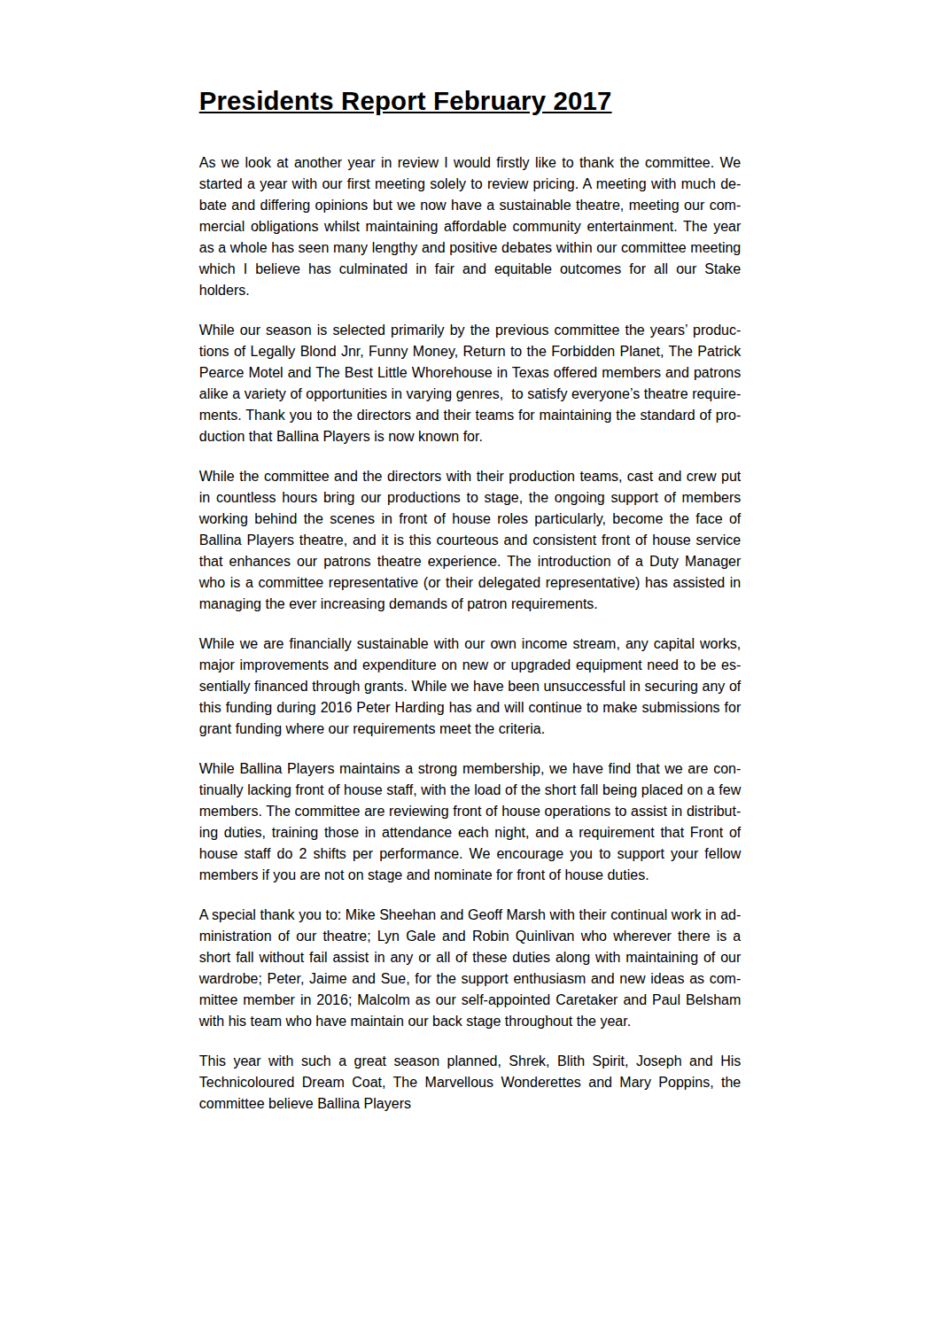Presidents Report February 2017
As we look at another year in review I would firstly like to thank the committee. We started a year with our first meeting solely to review pricing. A meeting with much debate and differing opinions but we now have a sustainable theatre, meeting our commercial obligations whilst maintaining affordable community entertainment. The year as a whole has seen many lengthy and positive debates within our committee meeting which I believe has culminated in fair and equitable outcomes for all our Stake holders.
While our season is selected primarily by the previous committee the years’ productions of Legally Blond Jnr, Funny Money, Return to the Forbidden Planet, The Patrick Pearce Motel and The Best Little Whorehouse in Texas offered members and patrons alike a variety of opportunities in varying genres, to satisfy everyone’s theatre requirements. Thank you to the directors and their teams for maintaining the standard of production that Ballina Players is now known for.
While the committee and the directors with their production teams, cast and crew put in countless hours bring our productions to stage, the ongoing support of members working behind the scenes in front of house roles particularly, become the face of Ballina Players theatre, and it is this courteous and consistent front of house service that enhances our patrons theatre experience. The introduction of a Duty Manager who is a committee representative (or their delegated representative) has assisted in managing the ever increasing demands of patron requirements.
While we are financially sustainable with our own income stream, any capital works, major improvements and expenditure on new or upgraded equipment need to be essentially financed through grants. While we have been unsuccessful in securing any of this funding during 2016 Peter Harding has and will continue to make submissions for grant funding where our requirements meet the criteria.
While Ballina Players maintains a strong membership, we have find that we are continually lacking front of house staff, with the load of the short fall being placed on a few members. The committee are reviewing front of house operations to assist in distributing duties, training those in attendance each night, and a requirement that Front of house staff do 2 shifts per performance. We encourage you to support your fellow members if you are not on stage and nominate for front of house duties.
A special thank you to: Mike Sheehan and Geoff Marsh with their continual work in administration of our theatre; Lyn Gale and Robin Quinlivan who wherever there is a short fall without fail assist in any or all of these duties along with maintaining of our wardrobe; Peter, Jaime and Sue, for the support enthusiasm and new ideas as committee member in 2016; Malcolm as our self-appointed Caretaker and Paul Belsham with his team who have maintain our back stage throughout the year.
This year with such a great season planned, Shrek, Blith Spirit, Joseph and His Technicoloured Dream Coat, The Marvellous Wonderettes and Mary Poppins, the committee believe Ballina Players